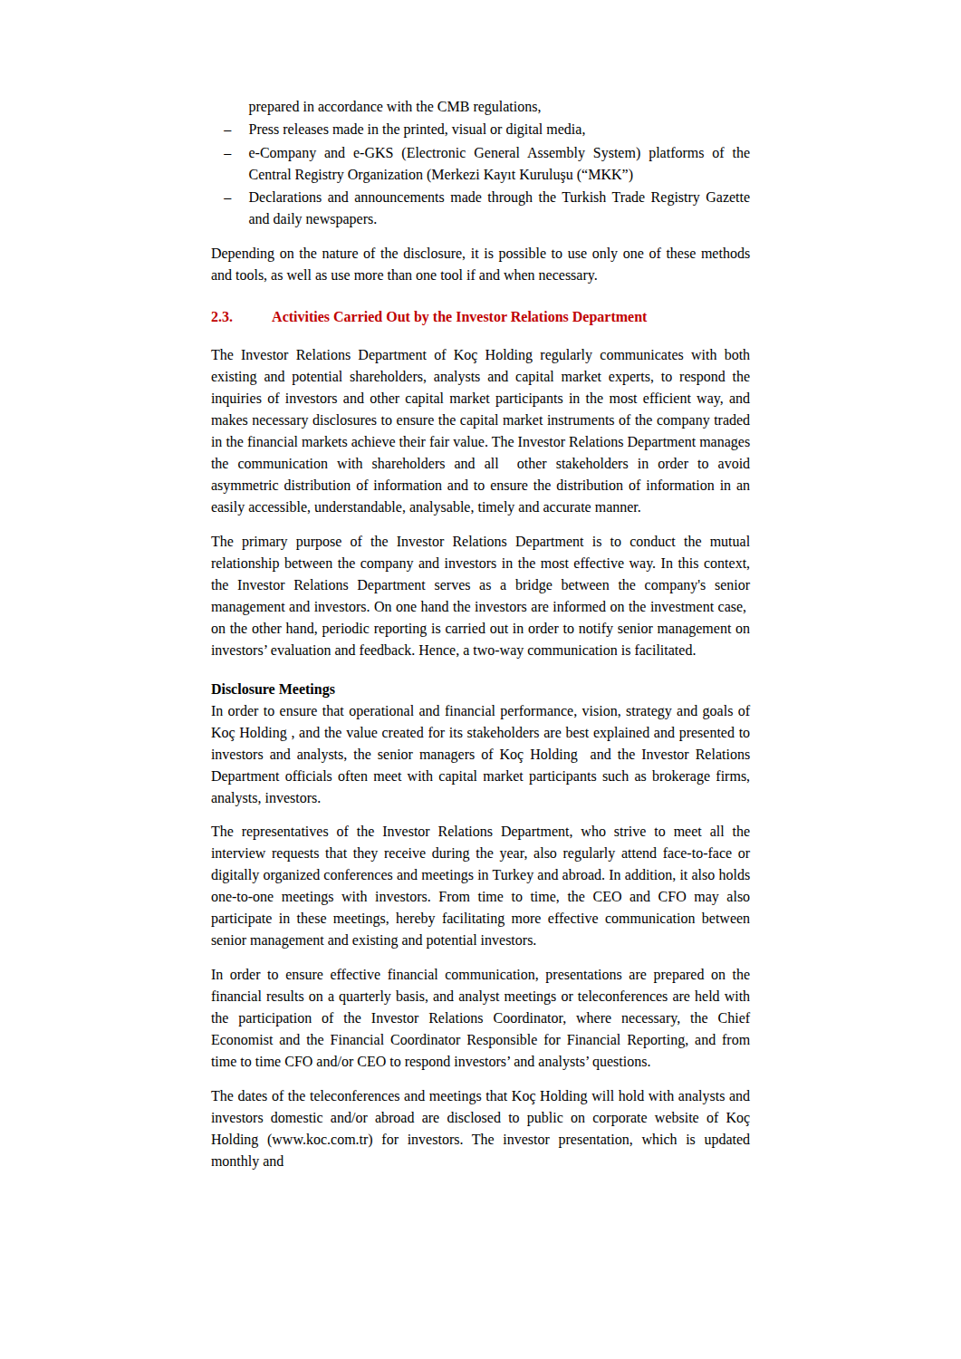prepared in accordance with the CMB regulations,
Press releases made in the printed, visual or digital media,
e-Company and e-GKS (Electronic General Assembly System) platforms of the Central Registry Organization (Merkezi Kayıt Kuruluşu (“MKK”)
Declarations and announcements made through the Turkish Trade Registry Gazette and daily newspapers.
Depending on the nature of the disclosure, it is possible to use only one of these methods and tools, as well as use more than one tool if and when necessary.
2.3. Activities Carried Out by the Investor Relations Department
The Investor Relations Department of Koç Holding regularly communicates with both existing and potential shareholders, analysts and capital market experts, to respond the inquiries of investors and other capital market participants in the most efficient way, and makes necessary disclosures to ensure the capital market instruments of the company traded in the financial markets achieve their fair value. The Investor Relations Department manages the communication with shareholders and all other stakeholders in order to avoid asymmetric distribution of information and to ensure the distribution of information in an easily accessible, understandable, analysable, timely and accurate manner.
The primary purpose of the Investor Relations Department is to conduct the mutual relationship between the company and investors in the most effective way. In this context, the Investor Relations Department serves as a bridge between the company's senior management and investors. On one hand the investors are informed on the investment case, on the other hand, periodic reporting is carried out in order to notify senior management on investors’ evaluation and feedback. Hence, a two-way communication is facilitated.
Disclosure Meetings
In order to ensure that operational and financial performance, vision, strategy and goals of Koç Holding , and the value created for its stakeholders are best explained and presented to investors and analysts, the senior managers of Koç Holding and the Investor Relations Department officials often meet with capital market participants such as brokerage firms, analysts, investors.
The representatives of the Investor Relations Department, who strive to meet all the interview requests that they receive during the year, also regularly attend face-to-face or digitally organized conferences and meetings in Turkey and abroad. In addition, it also holds one-to-one meetings with investors. From time to time, the CEO and CFO may also participate in these meetings, hereby facilitating more effective communication between senior management and existing and potential investors.
In order to ensure effective financial communication, presentations are prepared on the financial results on a quarterly basis, and analyst meetings or teleconferences are held with the participation of the Investor Relations Coordinator, where necessary, the Chief Economist and the Financial Coordinator Responsible for Financial Reporting, and from time to time CFO and/or CEO to respond investors’ and analysts’ questions.
The dates of the teleconferences and meetings that Koç Holding will hold with analysts and investors domestic and/or abroad are disclosed to public on corporate website of Koç Holding (www.koc.com.tr) for investors. The investor presentation, which is updated monthly and